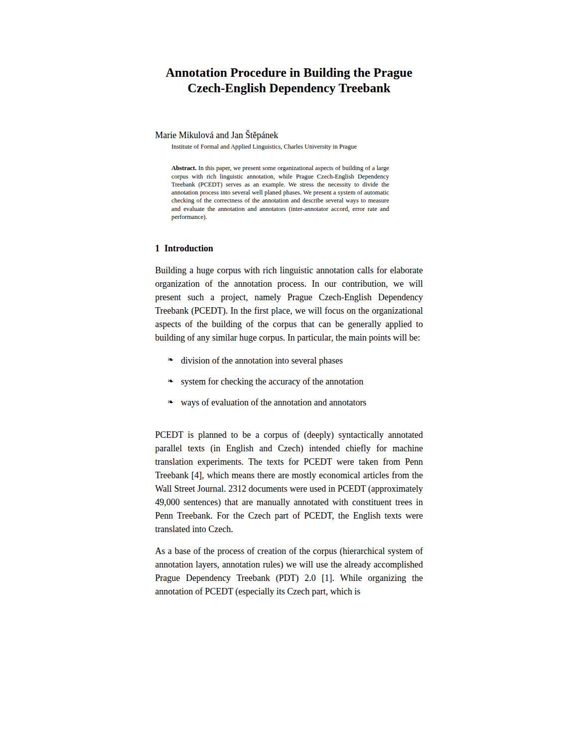Annotation Procedure in Building the Prague
Czech-English Dependency Treebank
Marie Mikulová and Jan Štěpánek
Institute of Formal and Applied Linguistics, Charles University in Prague
Abstract. In this paper, we present some organizational aspects of building of a large corpus with rich linguistic annotation, while Prague Czech-English Dependency Treebank (PCEDT) serves as an example. We stress the necessity to divide the annotation process into several well planed phases. We present a system of automatic checking of the correctness of the annotation and describe several ways to measure and evaluate the annotation and annotators (inter-annotator accord, error rate and performance).
1 Introduction
Building a huge corpus with rich linguistic annotation calls for elaborate organization of the annotation process. In our contribution, we will present such a project, namely Prague Czech-English Dependency Treebank (PCEDT). In the first place, we will focus on the organizational aspects of the building of the corpus that can be generally applied to building of any similar huge corpus. In particular, the main points will be:
division of the annotation into several phases
system for checking the accuracy of the annotation
ways of evaluation of the annotation and annotators
PCEDT is planned to be a corpus of (deeply) syntactically annotated parallel texts (in English and Czech) intended chiefly for machine translation experiments. The texts for PCEDT were taken from Penn Treebank [4], which means there are mostly economical articles from the Wall Street Journal. 2312 documents were used in PCEDT (approximately 49,000 sentences) that are manually annotated with constituent trees in Penn Treebank. For the Czech part of PCEDT, the English texts were translated into Czech.
As a base of the process of creation of the corpus (hierarchical system of annotation layers, annotation rules) we will use the already accomplished Prague Dependency Treebank (PDT) 2.0 [1]. While organizing the annotation of PCEDT (especially its Czech part, which is